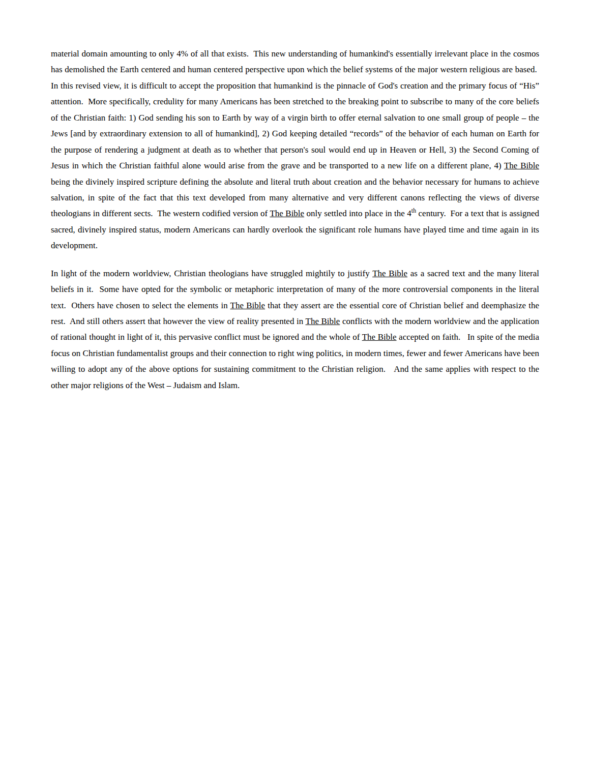material domain amounting to only 4% of all that exists. This new understanding of humankind's essentially irrelevant place in the cosmos has demolished the Earth centered and human centered perspective upon which the belief systems of the major western religious are based. In this revised view, it is difficult to accept the proposition that humankind is the pinnacle of God's creation and the primary focus of “His” attention. More specifically, credulity for many Americans has been stretched to the breaking point to subscribe to many of the core beliefs of the Christian faith: 1) God sending his son to Earth by way of a virgin birth to offer eternal salvation to one small group of people – the Jews [and by extraordinary extension to all of humankind], 2) God keeping detailed “records” of the behavior of each human on Earth for the purpose of rendering a judgment at death as to whether that person's soul would end up in Heaven or Hell, 3) the Second Coming of Jesus in which the Christian faithful alone would arise from the grave and be transported to a new life on a different plane, 4) The Bible being the divinely inspired scripture defining the absolute and literal truth about creation and the behavior necessary for humans to achieve salvation, in spite of the fact that this text developed from many alternative and very different canons reflecting the views of diverse theologians in different sects. The western codified version of The Bible only settled into place in the 4th century. For a text that is assigned sacred, divinely inspired status, modern Americans can hardly overlook the significant role humans have played time and time again in its development.
In light of the modern worldview, Christian theologians have struggled mightily to justify The Bible as a sacred text and the many literal beliefs in it. Some have opted for the symbolic or metaphoric interpretation of many of the more controversial components in the literal text. Others have chosen to select the elements in The Bible that they assert are the essential core of Christian belief and deemphasize the rest. And still others assert that however the view of reality presented in The Bible conflicts with the modern worldview and the application of rational thought in light of it, this pervasive conflict must be ignored and the whole of The Bible accepted on faith. In spite of the media focus on Christian fundamentalist groups and their connection to right wing politics, in modern times, fewer and fewer Americans have been willing to adopt any of the above options for sustaining commitment to the Christian religion. And the same applies with respect to the other major religions of the West – Judaism and Islam.